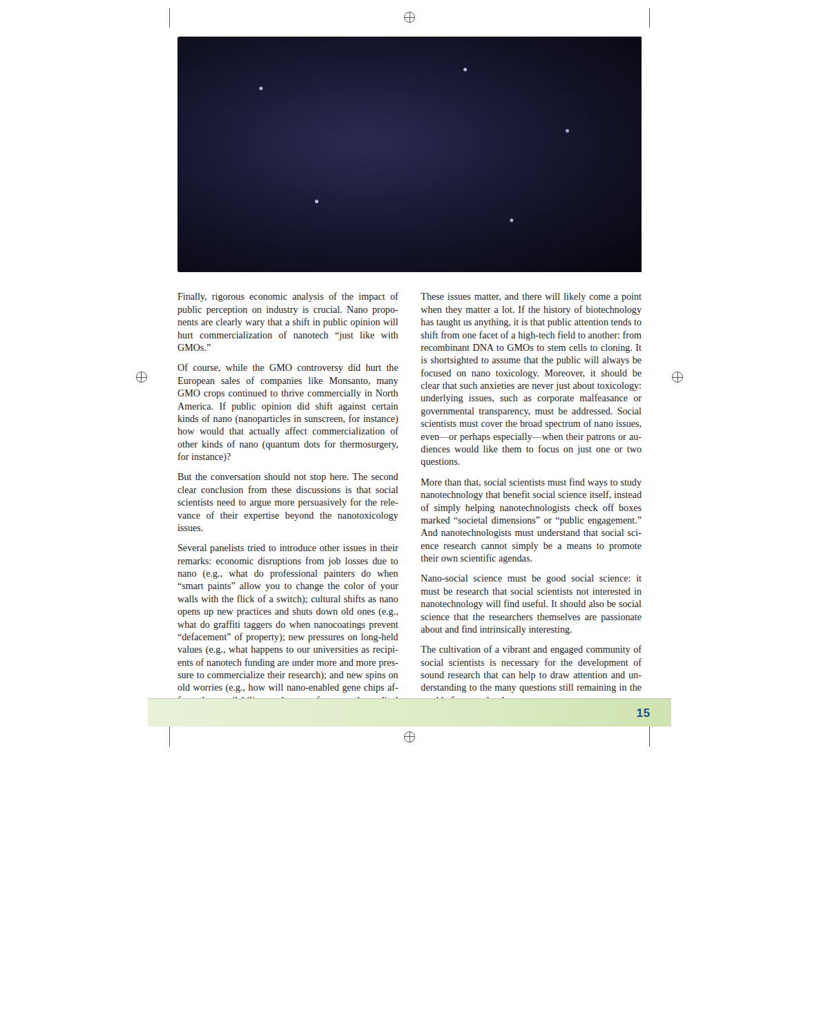Finally, rigorous economic analysis of the impact of public perception on industry is crucial. Nano proponents are clearly wary that a shift in public opinion will hurt commercialization of nanotech “just like with GMOs.”
Of course, while the GMO controversy did hurt the European sales of companies like Monsanto, many GMO crops continued to thrive commercially in North America. If public opinion did shift against certain kinds of nano (nanoparticles in sunscreen, for instance) how would that actually affect commercialization of other kinds of nano (quantum dots for thermosurgery, for instance)?
But the conversation should not stop here. The second clear conclusion from these discussions is that social scientists need to argue more persuasively for the relevance of their expertise beyond the nanotoxicology issues.
Several panelists tried to introduce other issues in their remarks: economic disruptions from job losses due to nano (e.g., what do professional painters do when “smart paints” allow you to change the color of your walls with the flick of a switch); cultural shifts as nano opens up new practices and shuts down old ones (e.g., what do graffiti taggers do when nanocoatings prevent “defacement” of property); new pressures on long-held values (e.g., what happens to our universities as recipients of nanotech funding are under more and more pressure to commercialize their research); and new spins on old worries (e.g., how will nano-enabled gene chips affect the availability and use of personal medical information).
These issues matter, and there will likely come a point when they matter a lot. If the history of biotechnology has taught us anything, it is that public attention tends to shift from one facet of a high-tech field to another: from recombinant DNA to GMOs to stem cells to cloning. It is shortsighted to assume that the public will always be focused on nano toxicology. Moreover, it should be clear that such anxieties are never just about toxicology: underlying issues, such as corporate malfeasance or governmental transparency, must be addressed. Social scientists must cover the broad spectrum of nano issues, even—or perhaps especially—when their patrons or audiences would like them to focus on just one or two questions.
More than that, social scientists must find ways to study nanotechnology that benefit social science itself, instead of simply helping nanotechnologists check off boxes marked “societal dimensions” or “public engagement.” And nanotechnologists must understand that social science research cannot simply be a means to promote their own scientific agendas.
Nano-social science must be good social science: it must be research that social scientists not interested in nanotechnology will find useful. It should also be social science that the researchers themselves are passionate about and find intrinsically interesting.
The cultivation of a vibrant and engaged community of social scientists is necessary for the development of sound research that can help to draw attention and understanding to the many questions still remaining in the world of nanotechnology.
* * *
15